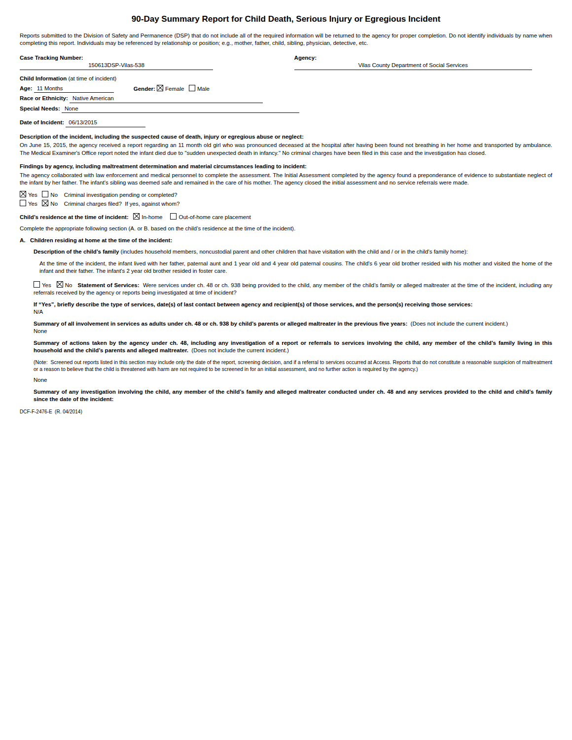90-Day Summary Report for Child Death, Serious Injury or Egregious Incident
Reports submitted to the Division of Safety and Permanence (DSP) that do not include all of the required information will be returned to the agency for proper completion. Do not identify individuals by name when completing this report. Individuals may be referenced by relationship or position; e.g., mother, father, child, sibling, physician, detective, etc.
Case Tracking Number: 150613DSP-Vilas-538
Agency: Vilas County Department of Social Services
Child Information (at time of incident)
Age: 11 Months
Gender: Female Male
Race or Ethnicity: Native American
Special Needs: None
Date of Incident: 06/13/2015
Description of the incident, including the suspected cause of death, injury or egregious abuse or neglect:
On June 15, 2015, the agency received a report regarding an 11 month old girl who was pronounced deceased at the hospital after having been found not breathing in her home and transported by ambulance. The Medical Examiner's Office report noted the infant died due to "sudden unexpected death in infancy." No criminal charges have been filed in this case and the investigation has closed.
Findings by agency, including maltreatment determination and material circumstances leading to incident:
The agency collaborated with law enforcement and medical personnel to complete the assessment. The Initial Assessment completed by the agency found a preponderance of evidence to substantiate neglect of the infant by her father. The infant's sibling was deemed safe and remained in the care of his mother. The agency closed the initial assessment and no service referrals were made.
Yes No Criminal investigation pending or completed?
Yes No Criminal charges filed? If yes, against whom?
Child’s residence at the time of incident: In-home Out-of-home care placement
Complete the appropriate following section (A. or B. based on the child’s residence at the time of the incident).
A. Children residing at home at the time of the incident:
Description of the child’s family (includes household members, noncustodial parent and other children that have visitation with the child and / or in the child's family home):
At the time of the incident, the infant lived with her father, paternal aunt and 1 year old and 4 year old paternal cousins. The child's 6 year old brother resided with his mother and visited the home of the infant and their father. The infant's 2 year old brother resided in foster care.
Yes No Statement of Services: Were services under ch. 48 or ch. 938 being provided to the child, any member of the child’s family or alleged maltreater at the time of the incident, including any referrals received by the agency or reports being investigated at time of incident?
If “Yes”, briefly describe the type of services, date(s) of last contact between agency and recipient(s) of those services, and the person(s) receiving those services:
N/A
Summary of all involvement in services as adults under ch. 48 or ch. 938 by child’s parents or alleged maltreater in the previous five years: (Does not include the current incident.)
None
Summary of actions taken by the agency under ch. 48, including any investigation of a report or referrals to services involving the child, any member of the child’s family living in this household and the child’s parents and alleged maltreater. (Does not include the current incident.)
(Note: Screened out reports listed in this section may include only the date of the report, screening decision, and if a referral to services occurred at Access. Reports that do not constitute a reasonable suspicion of maltreatment or a reason to believe that the child is threatened with harm are not required to be screened in for an initial assessment, and no further action is required by the agency.)
None
Summary of any investigation involving the child, any member of the child’s family and alleged maltreater conducted under ch. 48 and any services provided to the child and child’s family since the date of the incident:
DCF-F-2476-E (R. 04/2014)